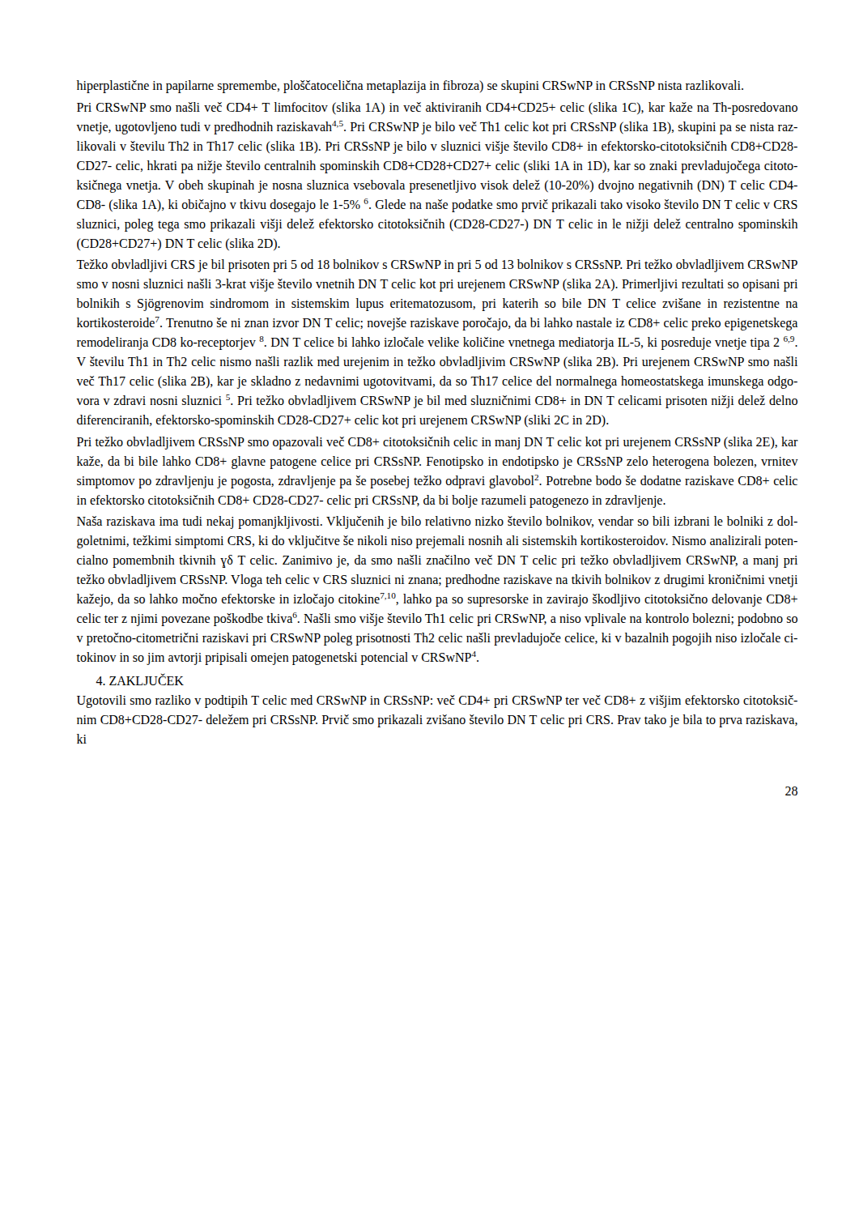hiperplastične in papilarne spremembe, ploščatocelična metaplazija in fibroza) se skupini CRSwNP in CRSsNP nista razlikovali.
Pri CRSwNP smo našli več CD4+ T limfocitov (slika 1A) in več aktiviranih CD4+CD25+ celic (slika 1C), kar kaže na Th-posredovano vnetje, ugotovljeno tudi v predhodnih raziskavah4,5. Pri CRSwNP je bilo več Th1 celic kot pri CRSsNP (slika 1B), skupini pa se nista razlikovali v številu Th2 in Th17 celic (slika 1B). Pri CRSsNP je bilo v sluznici višje število CD8+ in efektorsko-citotoksičnih CD8+CD28-CD27- celic, hkrati pa nižje število centralnih spominskih CD8+CD28+CD27+ celic (sliki 1A in 1D), kar so znaki prevladujočega citotoksičnega vnetja. V obeh skupinah je nosna sluznica vsebovala presenetljivo visok delež (10-20%) dvojno negativnih (DN) T celic CD4-CD8- (slika 1A), ki običajno v tkivu dosegajo le 1-5% 6. Glede na naše podatke smo prvič prikazali tako visoko število DN T celic v CRS sluznici, poleg tega smo prikazali višji delež efektorsko citotoksičnih (CD28-CD27-) DN T celic in le nižji delež centralno spominskih (CD28+CD27+) DN T celic (slika 2D).
Težko obvladljivi CRS je bil prisoten pri 5 od 18 bolnikov s CRSwNP in pri 5 od 13 bolnikov s CRSsNP. Pri težko obvladljivem CRSwNP smo v nosni sluznici našli 3-krat višje število vnetnih DN T celic kot pri urejenem CRSwNP (slika 2A). Primerljivi rezultati so opisani pri bolnikih s Sjögrenovim sindromom in sistemskim lupus eritematozusom, pri katerih so bile DN T celice zvišane in rezistentne na kortikosteroide7. Trenutno še ni znan izvor DN T celic; novejše raziskave poročajo, da bi lahko nastale iz CD8+ celic preko epigenetskega remodeliranja CD8 ko-receptorjev 8. DN T celice bi lahko izločale velike količine vnetnega mediatorja IL-5, ki posreduje vnetje tipa 2 6,9. V številu Th1 in Th2 celic nismo našli razlik med urejenim in težko obvladljivim CRSwNP (slika 2B). Pri urejenem CRSwNP smo našli več Th17 celic (slika 2B), kar je skladno z nedavnimi ugotovitvami, da so Th17 celice del normalnega homeostatskega imunskega odgovora v zdravi nosni sluznici 5. Pri težko obvladljivem CRSwNP je bil med sluzničnimi CD8+ in DN T celicami prisoten nižji delež delno diferenciranih, efektorsko-spominskih CD28-CD27+ celic kot pri urejenem CRSwNP (sliki 2C in 2D).
Pri težko obvladljivem CRSsNP smo opazovali več CD8+ citotoksičnih celic in manj DN T celic kot pri urejenem CRSsNP (slika 2E), kar kaže, da bi bile lahko CD8+ glavne patogene celice pri CRSsNP. Fenotipsko in endotipsko je CRSsNP zelo heterogena bolezen, vrnitev simptomov po zdravljenju je pogosta, zdravljenje pa še posebej težko odpravi glavobol2. Potrebne bodo še dodatne raziskave CD8+ celic in efektorsko citotoksičnih CD8+ CD28-CD27- celic pri CRSsNP, da bi bolje razumeli patogenezo in zdravljenje.
Naša raziskava ima tudi nekaj pomanjkljivosti. Vključenih je bilo relativno nizko število bolnikov, vendar so bili izbrani le bolniki z dolgoletnimi, težkimi simptomi CRS, ki do vključitve še nikoli niso prejemali nosnih ali sistemskih kortikosteroidov. Nismo analizirali potencialno pomembnih tkivnih ɣδ T celic. Zanimivo je, da smo našli značilno več DN T celic pri težko obvladljivem CRSwNP, a manj pri težko obvladljivem CRSsNP. Vloga teh celic v CRS sluznici ni znana; predhodne raziskave na tkivih bolnikov z drugimi kroničnimi vnetji kažejo, da so lahko močno efektorske in izločajo citokine7,10, lahko pa so supresorske in zavirajo škodljivo citotoksično delovanje CD8+ celic ter z njimi povezane poškodbe tkiva6. Našli smo višje število Th1 celic pri CRSwNP, a niso vplivale na kontrolo bolezni; podobno so v pretočno-citometrični raziskavi pri CRSwNP poleg prisotnosti Th2 celic našli prevladujoče celice, ki v bazalnih pogojih niso izločale citokinov in so jim avtorji pripisali omejen patogenetski potencial v CRSwNP4.
4. ZAKLJUČEK
Ugotovili smo razliko v podtipih T celic med CRSwNP in CRSsNP: več CD4+ pri CRSwNP ter več CD8+ z višjim efektorsko citotoksičnim CD8+CD28-CD27- deležem pri CRSsNP. Prvič smo prikazali zvišano število DN T celic pri CRS. Prav tako je bila to prva raziskava, ki
28